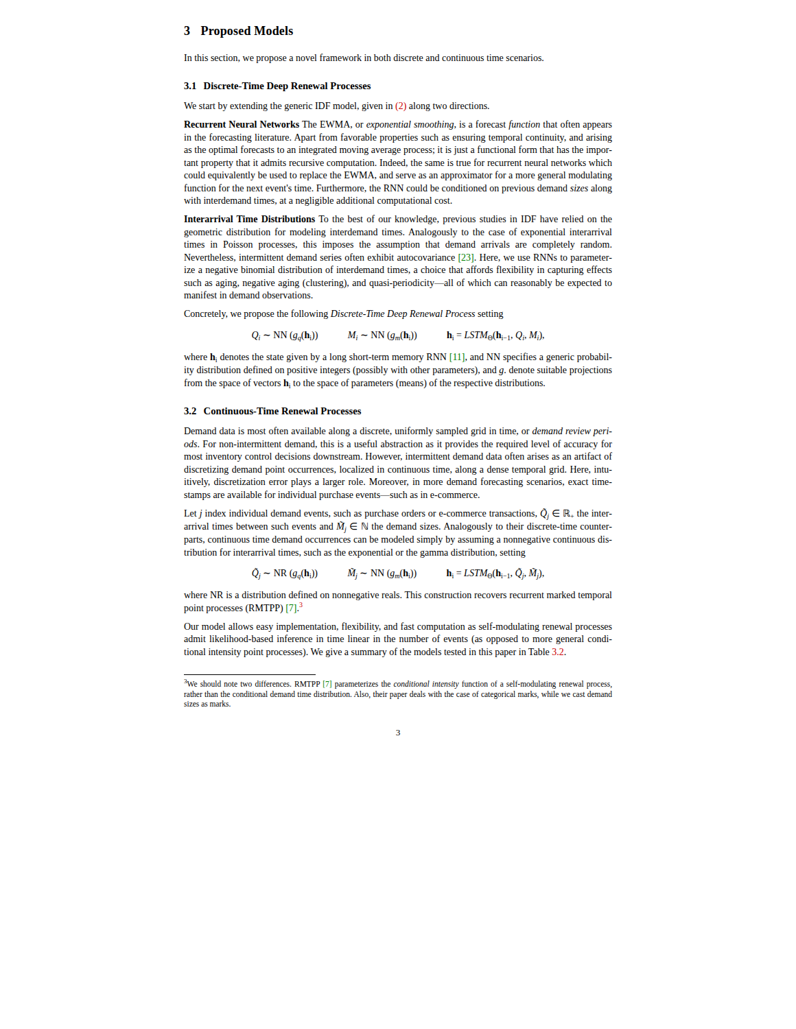3 Proposed Models
In this section, we propose a novel framework in both discrete and continuous time scenarios.
3.1 Discrete-Time Deep Renewal Processes
We start by extending the generic IDF model, given in (2) along two directions.
Recurrent Neural Networks The EWMA, or exponential smoothing, is a forecast function that often appears in the forecasting literature. Apart from favorable properties such as ensuring temporal continuity, and arising as the optimal forecasts to an integrated moving average process; it is just a functional form that has the important property that it admits recursive computation. Indeed, the same is true for recurrent neural networks which could equivalently be used to replace the EWMA, and serve as an approximator for a more general modulating function for the next event's time. Furthermore, the RNN could be conditioned on previous demand sizes along with interdemand times, at a negligible additional computational cost.
Interarrival Time Distributions To the best of our knowledge, previous studies in IDF have relied on the geometric distribution for modeling interdemand times. Analogously to the case of exponential interarrival times in Poisson processes, this imposes the assumption that demand arrivals are completely random. Nevertheless, intermittent demand series often exhibit autocovariance [23]. Here, we use RNNs to parameterize a negative binomial distribution of interdemand times, a choice that affords flexibility in capturing effects such as aging, negative aging (clustering), and quasi-periodicity—all of which can reasonably be expected to manifest in demand observations.
Concretely, we propose the following Discrete-Time Deep Renewal Process setting
Qi ∼ NN (gq(hi)) Mi ∼ NN (gm(hi)) hi = LSTM Θ(hi−1, Qi, Mi),
where hi denotes the state given by a long short-term memory RNN [11], and NN specifies a generic probability distribution defined on positive integers (possibly with other parameters), and g. denote suitable projections from the space of vectors hi to the space of parameters (means) of the respective distributions.
3.2 Continuous-Time Renewal Processes
Demand data is most often available along a discrete, uniformly sampled grid in time, or demand review periods. For non-intermittent demand, this is a useful abstraction as it provides the required level of accuracy for most inventory control decisions downstream. However, intermittent demand data often arises as an artifact of discretizing demand point occurrences, localized in continuous time, along a dense temporal grid. Here, intuitively, discretization error plays a larger role. Moreover, in more demand forecasting scenarios, exact timestamps are available for individual purchase events—such as in e-commerce.
Let j index individual demand events, such as purchase orders or e-commerce transactions, Q̃j ∈ ℝ+ the interarrival times between such events and M̃j ∈ ℕ the demand sizes. Analogously to their discrete-time counterparts, continuous time demand occurrences can be modeled simply by assuming a nonnegative continuous distribution for interarrival times, such as the exponential or the gamma distribution, setting
Q̃j ∼ NR (gq(hi)) M̃j ∼ NN (gm(hi)) hi = LSTM Θ(hi−1, Q̃j, M̃j),
where NR is a distribution defined on nonnegative reals. This construction recovers recurrent marked temporal point processes (RMTPP) [7].3
Our model allows easy implementation, flexibility, and fast computation as self-modulating renewal processes admit likelihood-based inference in time linear in the number of events (as opposed to more general conditional intensity point processes). We give a summary of the models tested in this paper in Table 3.2.
3We should note two differences. RMTPP [7] parameterizes the conditional intensity function of a self-modulating renewal process, rather than the conditional demand time distribution. Also, their paper deals with the case of categorical marks, while we cast demand sizes as marks.
3